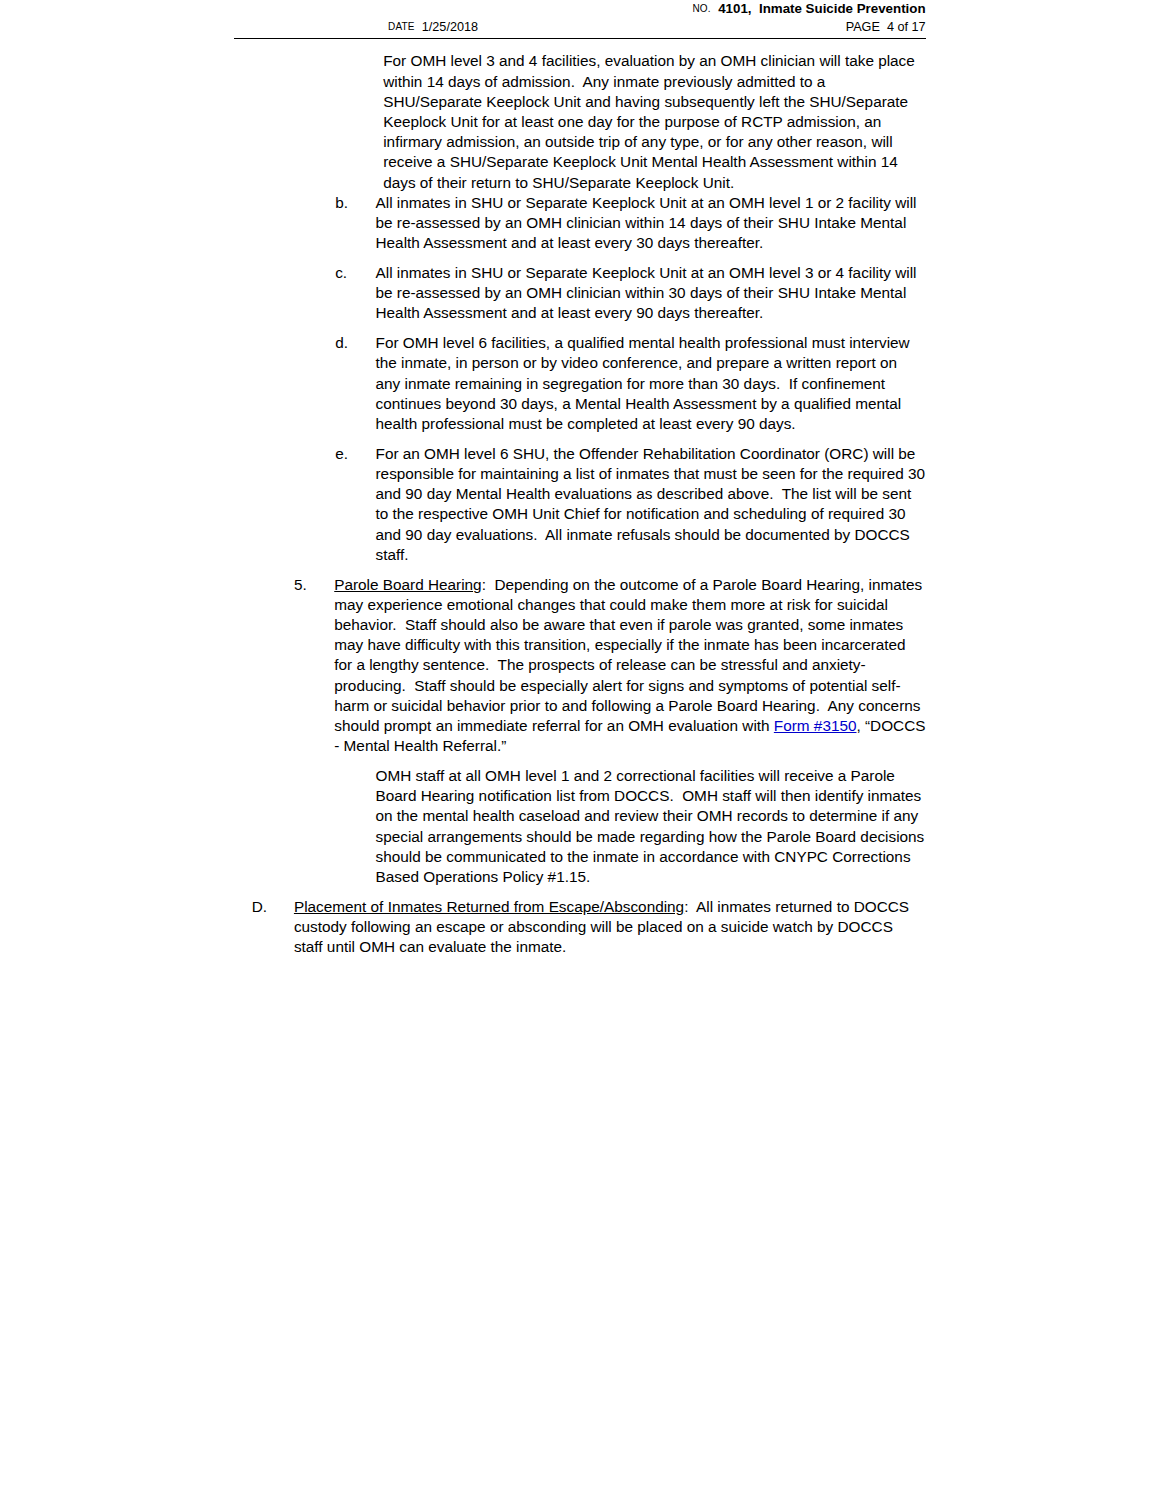NO. 4101, Inmate Suicide Prevention
DATE 1/25/2018
PAGE 4 of 17
For OMH level 3 and 4 facilities, evaluation by an OMH clinician will take place within 14 days of admission. Any inmate previously admitted to a SHU/Separate Keeplock Unit and having subsequently left the SHU/Separate Keeplock Unit for at least one day for the purpose of RCTP admission, an infirmary admission, an outside trip of any type, or for any other reason, will receive a SHU/Separate Keeplock Unit Mental Health Assessment within 14 days of their return to SHU/Separate Keeplock Unit.
b.
All inmates in SHU or Separate Keeplock Unit at an OMH level 1 or 2 facility will be re-assessed by an OMH clinician within 14 days of their SHU Intake Mental Health Assessment and at least every 30 days thereafter.
c.
All inmates in SHU or Separate Keeplock Unit at an OMH level 3 or 4 facility will be re-assessed by an OMH clinician within 30 days of their SHU Intake Mental Health Assessment and at least every 90 days thereafter.
d.
For OMH level 6 facilities, a qualified mental health professional must interview the inmate, in person or by video conference, and prepare a written report on any inmate remaining in segregation for more than 30 days. If confinement continues beyond 30 days, a Mental Health Assessment by a qualified mental health professional must be completed at least every 90 days.
e.
For an OMH level 6 SHU, the Offender Rehabilitation Coordinator (ORC) will be responsible for maintaining a list of inmates that must be seen for the required 30 and 90 day Mental Health evaluations as described above. The list will be sent to the respective OMH Unit Chief for notification and scheduling of required 30 and 90 day evaluations. All inmate refusals should be documented by DOCCS staff.
5.
Parole Board Hearing: Depending on the outcome of a Parole Board Hearing, inmates may experience emotional changes that could make them more at risk for suicidal behavior. Staff should also be aware that even if parole was granted, some inmates may have difficulty with this transition, especially if the inmate has been incarcerated for a lengthy sentence. The prospects of release can be stressful and anxiety-producing. Staff should be especially alert for signs and symptoms of potential self-harm or suicidal behavior prior to and following a Parole Board Hearing. Any concerns should prompt an immediate referral for an OMH evaluation with Form #3150, “DOCCS - Mental Health Referral.”
OMH staff at all OMH level 1 and 2 correctional facilities will receive a Parole Board Hearing notification list from DOCCS. OMH staff will then identify inmates on the mental health caseload and review their OMH records to determine if any special arrangements should be made regarding how the Parole Board decisions should be communicated to the inmate in accordance with CNYPC Corrections Based Operations Policy #1.15.
D.
Placement of Inmates Returned from Escape/Absconding: All inmates returned to DOCCS custody following an escape or absconding will be placed on a suicide watch by DOCCS staff until OMH can evaluate the inmate.